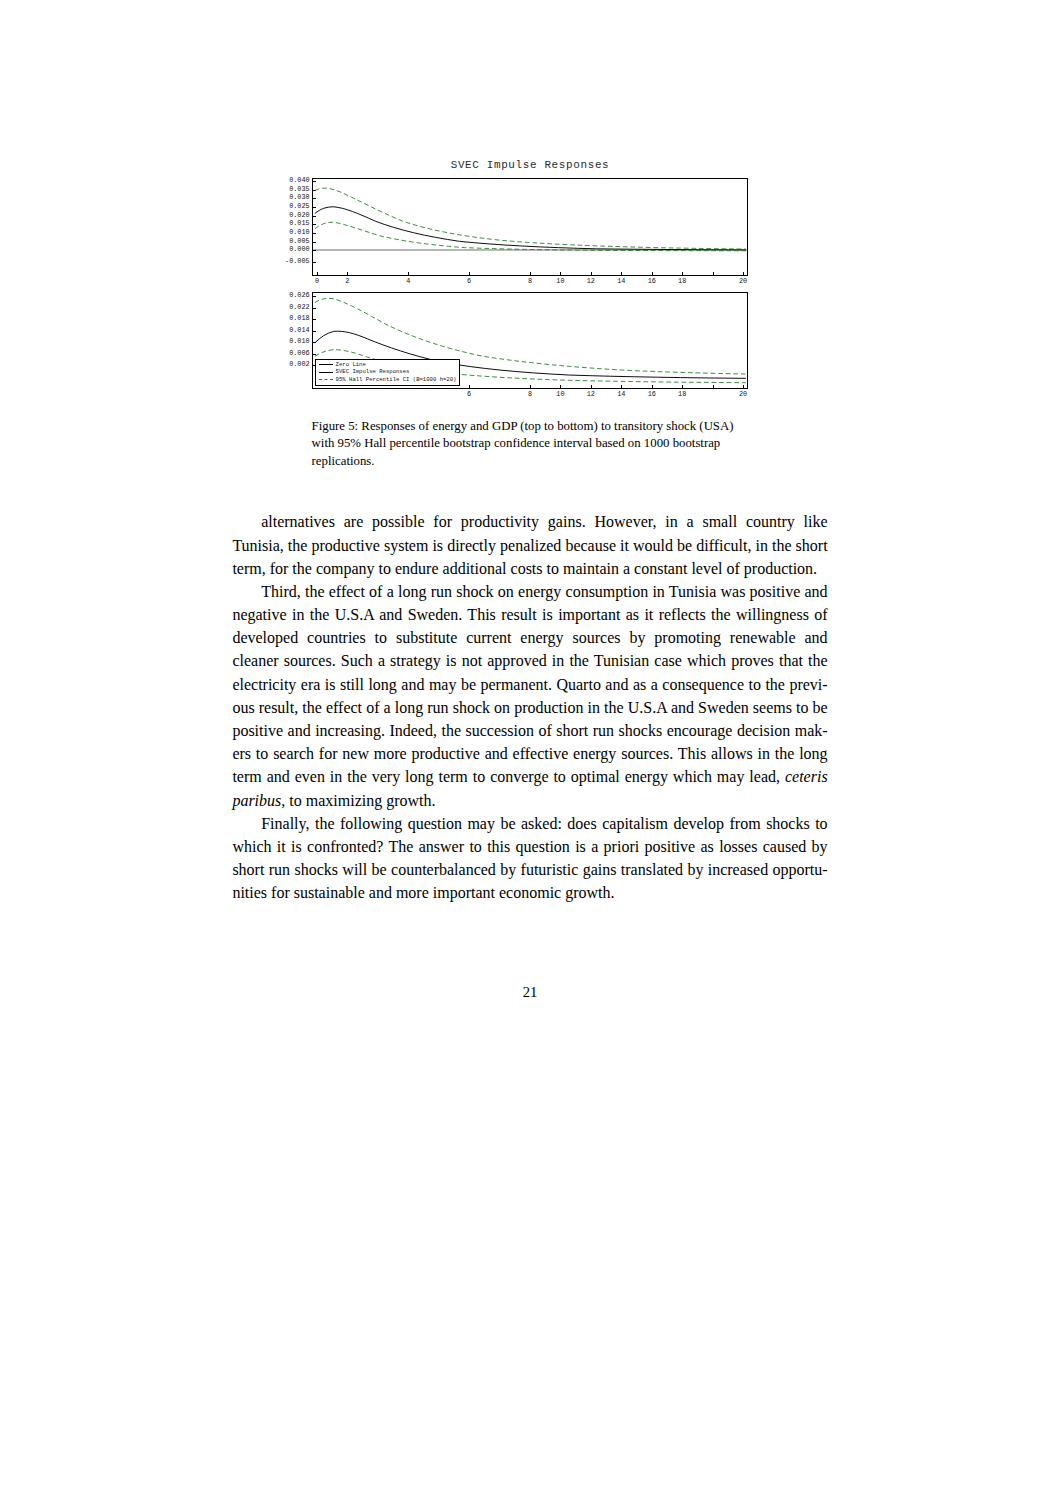SVEC Impulse Responses
0.040 0.035 0.030 0.025 0.020 0.015 0.010 0.005 0.000 -0.005 0 2 4 6 8 10 12 14 16 18 20
0.026 0.022 0.018 0.014 0.010 0.006 0.002
Zero Line
SVEC Impulse Responses
95% Hall Percentile CI (B=1000 h=20)
6 8 10 12 14 16 18 20
Figure 5: Responses of energy and GDP (top to bottom) to transitory shock (USA) with 95% Hall percentile bootstrap confidence interval based on 1000 bootstrap replications.
alternatives are possible for productivity gains. However, in a small country like Tunisia, the productive system is directly penalized because it would be difficult, in the short term, for the company to endure additional costs to maintain a constant level of production.
Third, the effect of a long run shock on energy consumption in Tunisia was positive and negative in the U.S.A and Sweden. This result is important as it reflects the willingness of developed countries to substitute current energy sources by promoting renewable and cleaner sources. Such a strategy is not approved in the Tunisian case which proves that the electricity era is still long and may be permanent. Quarto and as a consequence to the previous result, the effect of a long run shock on production in the U.S.A and Sweden seems to be positive and increasing. Indeed, the succession of short run shocks encourage decision makers to search for new more productive and effective energy sources. This allows in the long term and even in the very long term to converge to optimal energy which may lead, ceteris paribus, to maximizing growth.
Finally, the following question may be asked: does capitalism develop from shocks to which it is confronted? The answer to this question is a priori positive as losses caused by short run shocks will be counterbalanced by futuristic gains translated by increased opportunities for sustainable and more important economic growth.
21